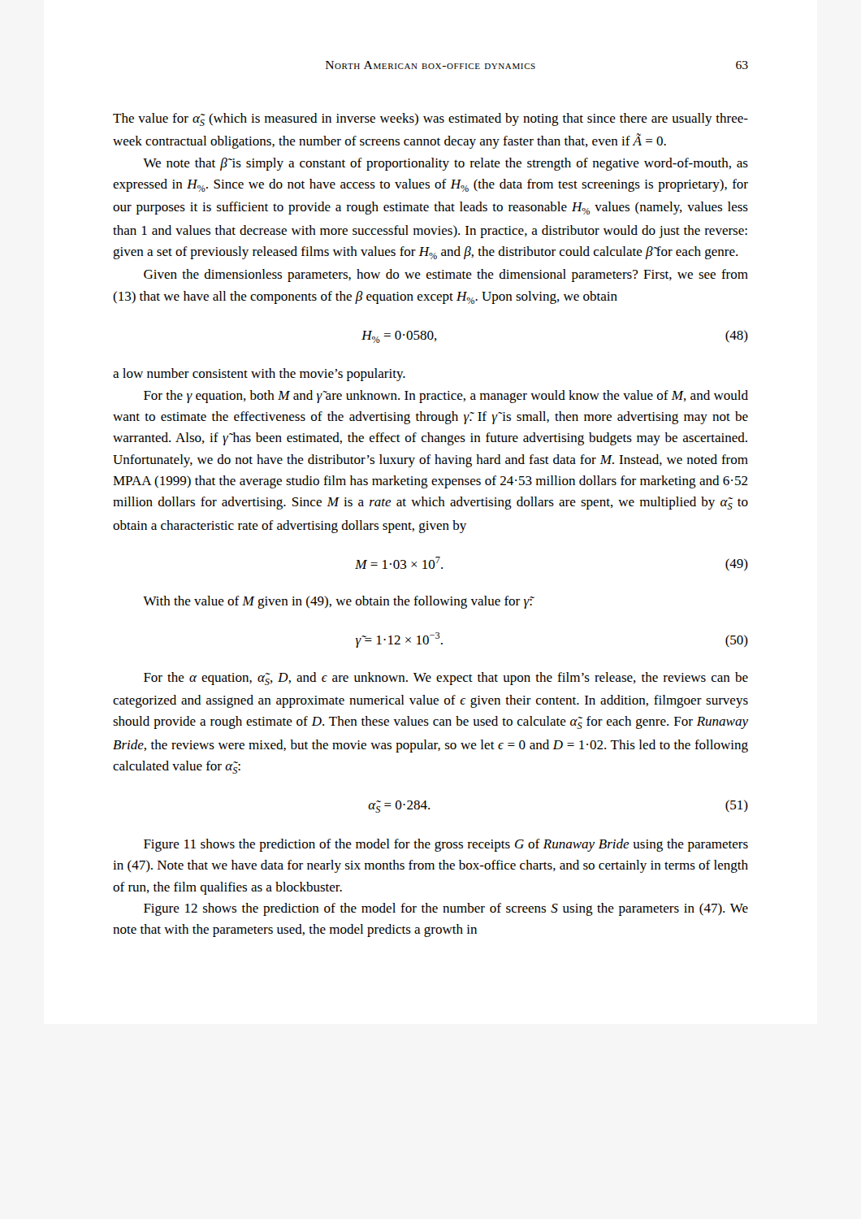North American box-office dynamics 63
The value for α̃S (which is measured in inverse weeks) was estimated by noting that since there are usually three-week contractual obligations, the number of screens cannot decay any faster than that, even if Ã = 0.
We note that β̃ is simply a constant of proportionality to relate the strength of negative word-of-mouth, as expressed in H%. Since we do not have access to values of H% (the data from test screenings is proprietary), for our purposes it is sufficient to provide a rough estimate that leads to reasonable H% values (namely, values less than 1 and values that decrease with more successful movies). In practice, a distributor would do just the reverse: given a set of previously released films with values for H% and β, the distributor could calculate β̃ for each genre.
Given the dimensionless parameters, how do we estimate the dimensional parameters? First, we see from (13) that we have all the components of the β equation except H%. Upon solving, we obtain
H% = 0·0580, (48)
a low number consistent with the movie’s popularity.
For the γ equation, both M and γ̃ are unknown. In practice, a manager would know the value of M, and would want to estimate the effectiveness of the advertising through γ̃. If γ̃ is small, then more advertising may not be warranted. Also, if γ̃ has been estimated, the effect of changes in future advertising budgets may be ascertained. Unfortunately, we do not have the distributor’s luxury of having hard and fast data for M. Instead, we noted from MPAA (1999) that the average studio film has marketing expenses of 24·53 million dollars for marketing and 6·52 million dollars for advertising. Since M is a rate at which advertising dollars are spent, we multiplied by α̃S to obtain a characteristic rate of advertising dollars spent, given by
M = 1·03 × 107. (49)
With the value of M given in (49), we obtain the following value for γ̃:
γ̃ = 1·12 × 10−3. (50)
For the α equation, α̃S, D, and ϵ are unknown. We expect that upon the film’s release, the reviews can be categorized and assigned an approximate numerical value of ϵ given their content. In addition, filmgoer surveys should provide a rough estimate of D. Then these values can be used to calculate α̃S for each genre. For Runaway Bride, the reviews were mixed, but the movie was popular, so we let ϵ = 0 and D = 1·02. This led to the following calculated value for α̃S:
α̃S = 0·284. (51)
Figure 11 shows the prediction of the model for the gross receipts G of Runaway Bride using the parameters in (47). Note that we have data for nearly six months from the box-office charts, and so certainly in terms of length of run, the film qualifies as a blockbuster.
Figure 12 shows the prediction of the model for the number of screens S using the parameters in (47). We note that with the parameters used, the model predicts a growth in